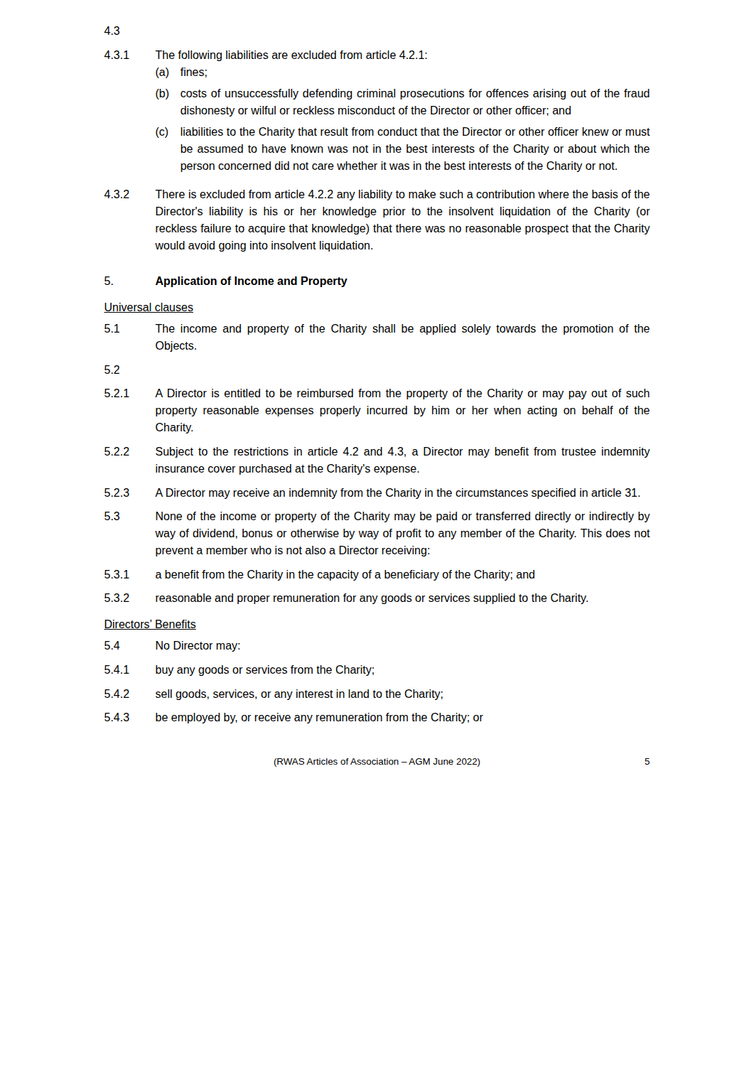4.3
4.3.1
The following liabilities are excluded from article 4.2.1:
(a) fines;
(b) costs of unsuccessfully defending criminal prosecutions for offences arising out of the fraud dishonesty or wilful or reckless misconduct of the Director or other officer; and
(c) liabilities to the Charity that result from conduct that the Director or other officer knew or must be assumed to have known was not in the best interests of the Charity or about which the person concerned did not care whether it was in the best interests of the Charity or not.
4.3.2
There is excluded from article 4.2.2 any liability to make such a contribution where the basis of the Director's liability is his or her knowledge prior to the insolvent liquidation of the Charity (or reckless failure to acquire that knowledge) that there was no reasonable prospect that the Charity would avoid going into insolvent liquidation.
5. Application of Income and Property
Universal clauses
5.1
The income and property of the Charity shall be applied solely towards the promotion of the Objects.
5.2
5.2.1
A Director is entitled to be reimbursed from the property of the Charity or may pay out of such property reasonable expenses properly incurred by him or her when acting on behalf of the Charity.
5.2.2
Subject to the restrictions in article 4.2 and 4.3, a Director may benefit from trustee indemnity insurance cover purchased at the Charity's expense.
5.2.3
A Director may receive an indemnity from the Charity in the circumstances specified in article 31.
5.3
None of the income or property of the Charity may be paid or transferred directly or indirectly by way of dividend, bonus or otherwise by way of profit to any member of the Charity. This does not prevent a member who is not also a Director receiving:
5.3.1
a benefit from the Charity in the capacity of a beneficiary of the Charity; and
5.3.2
reasonable and proper remuneration for any goods or services supplied to the Charity.
Directors’ Benefits
5.4
No Director may:
5.4.1
buy any goods or services from the Charity;
5.4.2
sell goods, services, or any interest in land to the Charity;
5.4.3
be employed by, or receive any remuneration from the Charity; or
(RWAS Articles of Association – AGM June 2022) 5